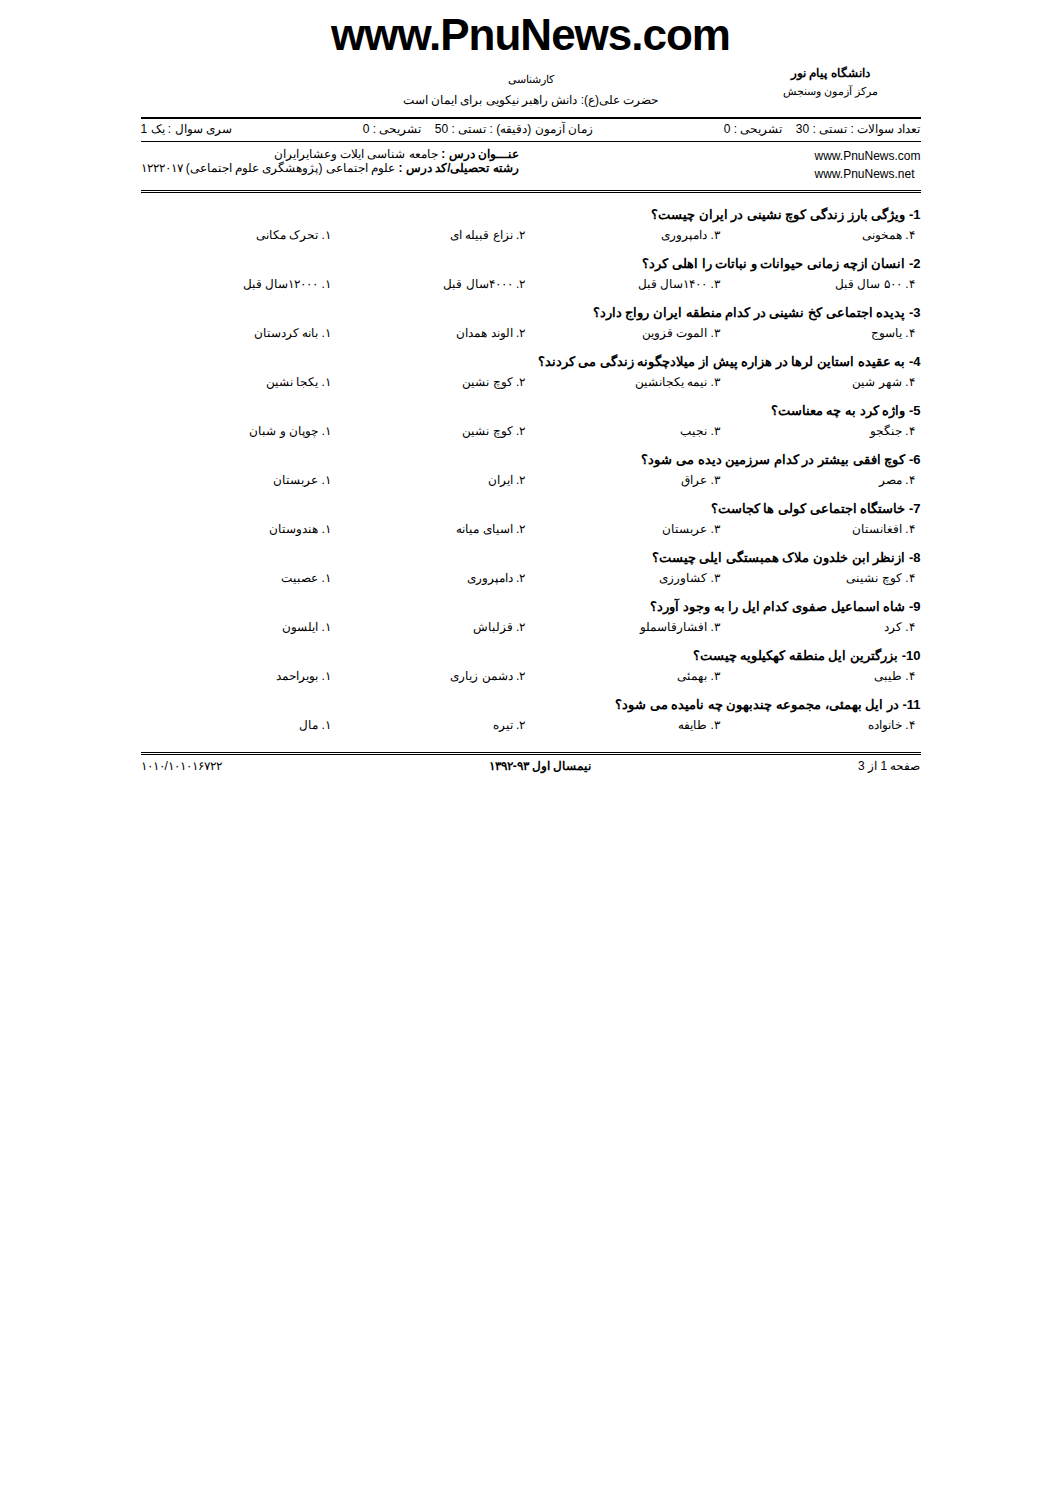www.PnuNews.com
دانشگاه پیام نور
مرکز آزمون وسنجش
کارشناسی
حضرت علی(ع): دانش راهبر نیکویی برای ایمان است
تعداد سوالات : تستی : 30 تشریحی : 0
زمان آزمون (دقیقه) : تستی : 50 تشریحی : 0
سری سوال : یک 1
www.PnuNews.com
www.PnuNews.net
عنـــوان درس : جامعه شناسی ایلات وعشایرایران
رشته تحصیلی/کد درس : علوم اجتماعی (پژوهشگری علوم اجتماعی) ۱۲۲۲۰۱۷
1- ویژگی بارز زندگی کوچ نشینی در ایران چیست؟
۴. همخونی ۳. دامپروری ۲. نزاع قبیله ای ۱. تحرک مکانی
2- انسان ازچه زمانی حیوانات و نباتات را اهلی کرد؟
۴. ۵۰۰ سال قبل ۳. ۱۴۰۰سال قبل ۲. ۴۰۰۰سال قبل ۱. ۱۲۰۰۰سال قبل
3- پدیده اجتماعی کخ نشینی در کدام منطقه ایران رواج دارد؟
۴. یاسوج ۳. الموت قزوین ۲. الوند همدان ۱. بانه کردستان
4- به عقیده استاین لرها در هزاره پیش از میلادچگونه زندگی می کردند؟
۴. شهر شین ۳. نیمه یکجانشین ۲. کوچ نشین ۱. یکجا نشین
5- واژه کرد به چه معناست؟
۴. جنگجو ۳. نجیب ۲. کوچ نشین ۱. چوپان و شبان
6- کوچ افقی بیشتر در کدام سرزمین دیده می شود؟
۴. مصر ۳. عراق ۲. ایران ۱. عربستان
7- خاستگاه اجتماعی کولی ها کجاست؟
۴. افغانستان ۳. عربستان ۲. اسیای میانه ۱. هندوستان
8- ازنظر ابن خلدون ملاک همبستگی ایلی چیست؟
۴. کوچ نشینی ۳. کشاورزی ۲. دامپروری ۱. عصبیت
9- شاه اسماعیل صفوی کدام ایل را به وجود آورد؟
۴. کرد ۳. افشارقاسملو ۲. قزلباش ۱. ایلسون
10- بزرگترین ایل منطقه کهکیلویه چیست؟
۴. طیبی ۳. بهمئی ۲. دشمن زیاری ۱. بویراحمد
11- در ایل بهمئی، مجموعه چندبهون چه نامیده می شود؟
۴. خانواده ۳. طایفه ۲. تیره ۱. مال
صفحه 1 از 3
نیمسال اول ۹۳-۱۳۹۲
۱۰۱۰/۱۰۱۰۱۶۷۲۲